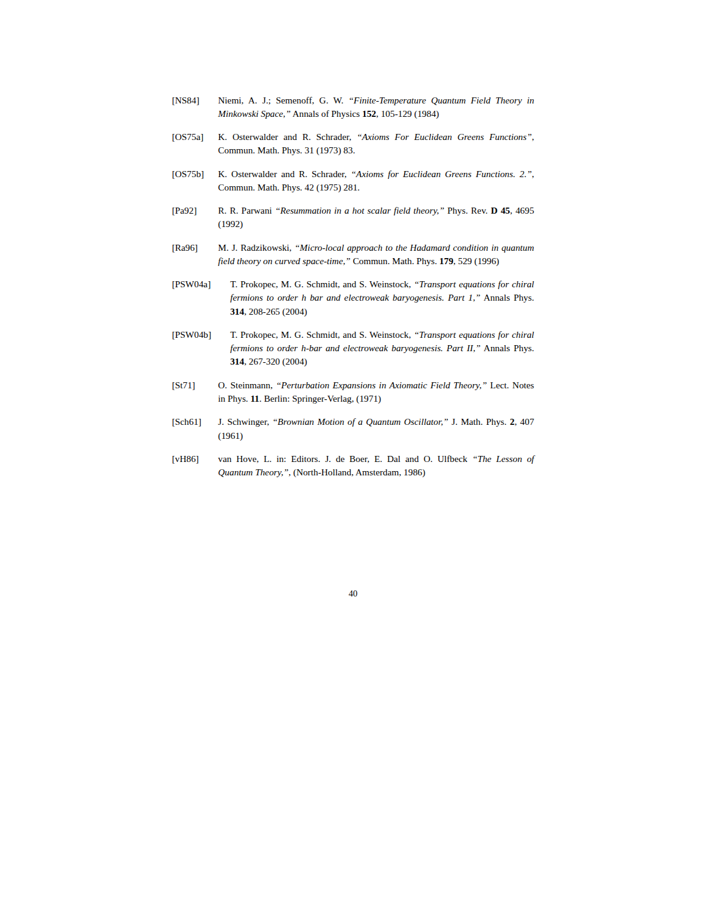[NS84]
Niemi, A. J.; Semenoff, G. W. “Finite-Temperature Quantum Field Theory in Minkowski Space,” Annals of Physics 152, 105-129 (1984)
[OS75a]
K. Osterwalder and R. Schrader, “Axioms For Euclidean Greens Functions”, Commun. Math. Phys. 31 (1973) 83.
[OS75b]
K. Osterwalder and R. Schrader, “Axioms for Euclidean Greens Functions. 2.”, Commun. Math. Phys. 42 (1975) 281.
[Pa92]
R. R. Parwani “Resummation in a hot scalar field theory,” Phys. Rev. D 45, 4695 (1992)
[Ra96]
M. J. Radzikowski, “Micro-local approach to the Hadamard condition in quantum field theory on curved space-time,” Commun. Math. Phys. 179, 529 (1996)
[PSW04a]
T. Prokopec, M. G. Schmidt, and S. Weinstock, “Transport equations for chiral fermions to order h bar and electroweak baryogenesis. Part 1,” Annals Phys. 314, 208-265 (2004)
[PSW04b]
T. Prokopec, M. G. Schmidt, and S. Weinstock, “Transport equations for chiral fermions to order h-bar and electroweak baryogenesis. Part II,” Annals Phys. 314, 267-320 (2004)
[St71]
O. Steinmann, “Perturbation Expansions in Axiomatic Field Theory,” Lect. Notes in Phys. 11. Berlin: Springer-Verlag, (1971)
[Sch61]
J. Schwinger, “Brownian Motion of a Quantum Oscillator,” J. Math. Phys. 2, 407 (1961)
[vH86]
van Hove, L. in: Editors. J. de Boer, E. Dal and O. Ulfbeck “The Lesson of Quantum Theory,”, (North-Holland, Amsterdam, 1986)
40